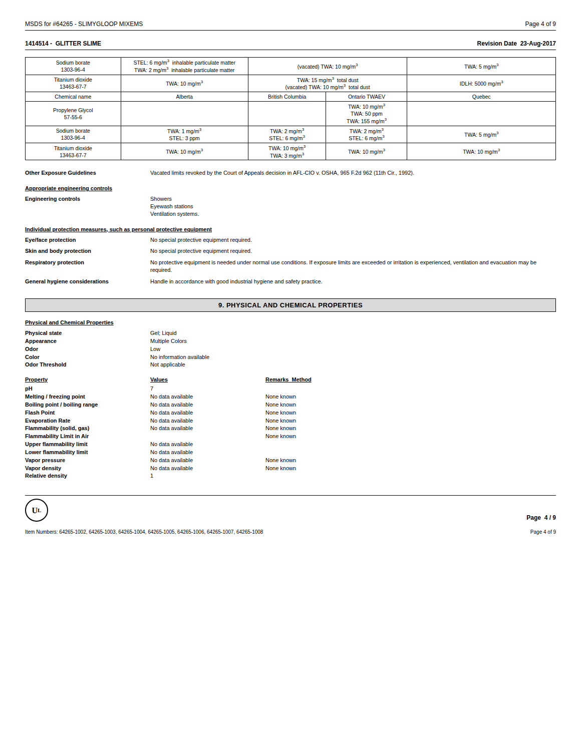MSDS for #64265 - SLIMYGLOOP MIXEMS
Page 4 of 9
1414514 - GLITTER SLIME
Revision Date 23-Aug-2017
| Sodium borate 1303-96-4 | STEL: 6 mg/m 3 inhalable particulate matter TWA: 2 mg/m 3 inhalable particulate matter | (vacated) TWA: 10 mg/m 3 | TWA: 5 mg/m 3 |
| Titanium dioxide 13463-67-7 | TWA: 10 mg/m 3 | TWA: 15 mg/m 3 total dust (vacated) TWA: 10 mg/m 3 total dust | IDLH: 5000 mg/m 3 |
| Chemical name | Alberta | British Columbia | Ontario TWAEV | Quebec |
| Propylene Glycol 57-55-6 | | | TWA: 10 mg/m 3 TWA: 50 ppm TWA: 155 mg/m 3 | |
| Sodium borate 1303-96-4 | TWA: 1 mg/m 3 STEL: 3 ppm | TWA: 2 mg/m 3 STEL: 6 mg/m 3 | TWA: 2 mg/m 3 STEL: 6 mg/m 3 | TWA: 5 mg/m 3 |
| Titanium dioxide 13463-67-7 | TWA: 10 mg/m 3 | TWA: 10 mg/m 3 TWA: 3 mg/m 3 | TWA: 10 mg/m 3 | TWA: 10 mg/m 3 |
Other Exposure Guidelines
Vacated limits revoked by the Court of Appeals decision in AFL-CIO v. OSHA, 965 F.2d 962 (11th Cir., 1992).
Appropriate engineering controls
Engineering controls
Showers
Eyewash stations
Ventilation systems.
Individual protection measures, such as personal protective equipment
Eye/face protection
No special protective equipment required.
Skin and body protection
No special protective equipment required.
Respiratory protection
No protective equipment is needed under normal use conditions. If exposure limits are exceeded or irritation is experienced, ventilation and evacuation may be required.
General hygiene considerations
Handle in accordance with good industrial hygiene and safety practice.
9. PHYSICAL AND CHEMICAL PROPERTIES
Physical and Chemical Properties
| Physical state | Gel; Liquid |
| Appearance | Multiple Colors |
| Odor | Low |
| Color | No information available |
| Odor Threshold | Not applicable |
| Property | Values | Remarks Method |
| pH | 7 | |
| Melting / freezing point | No data available | None known |
| Boiling point / boiling range | No data available | None known |
| Flash Point | No data available | None known |
| Evaporation Rate | No data available | None known |
| Flammability (solid, gas) | No data available | None known |
| Flammability Limit in Air | | None known |
| Upper flammability limit | No data available | |
| Lower flammability limit | No data available | |
| Vapor pressure | No data available | None known |
| Vapor density | No data available | None known |
| Relative density | 1 | |
UL
Page 4 / 9
Item Numbers: 64265-1002, 64265-1003, 64265-1004, 64265-1005, 64265-1006, 64265-1007, 64265-1008
Page 4 of 9